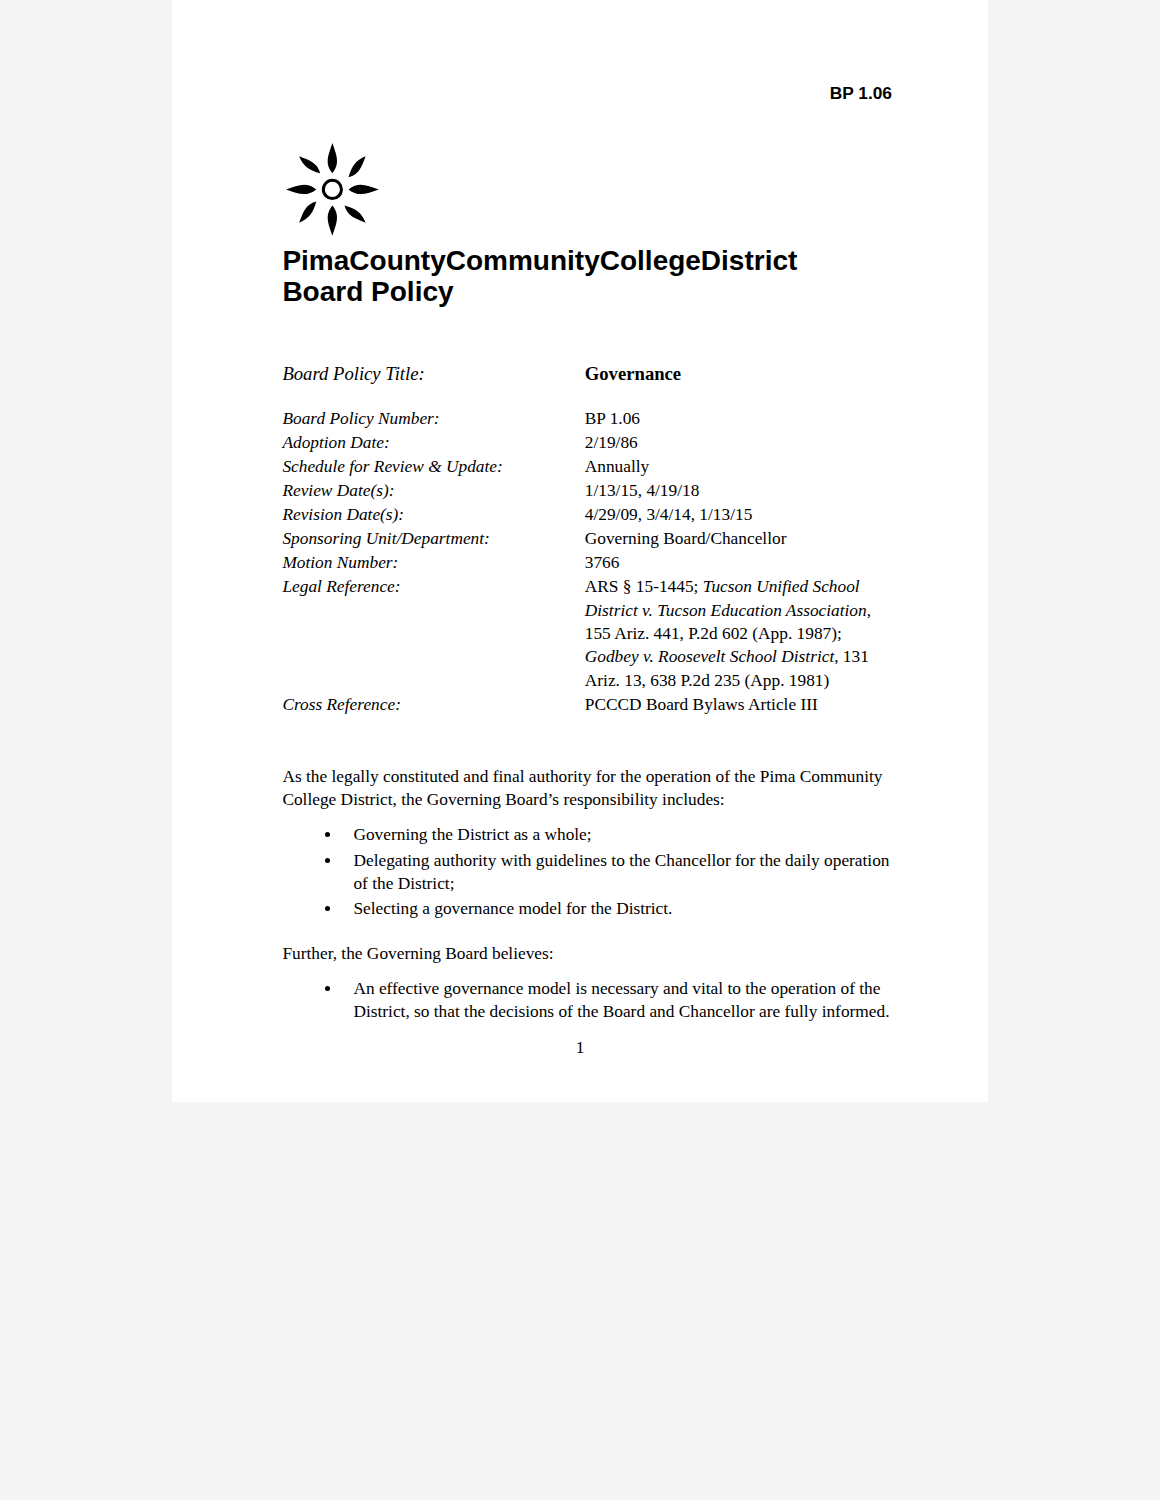BP 1.06
PimaCountyCommunityCollegeDistrict
Board Policy
| Board Policy Title: | Governance |
| Board Policy Number: | BP 1.06 |
| Adoption Date: | 2/19/86 |
| Schedule for Review & Update: | Annually |
| Review Date(s): | 1/13/15, 4/19/18 |
| Revision Date(s): | 4/29/09, 3/4/14, 1/13/15 |
| Sponsoring Unit/Department: | Governing Board/Chancellor |
| Motion Number: | 3766 |
| Legal Reference: | ARS § 15-1445; Tucson Unified School District v. Tucson Education Association , 155 Ariz. 441, P.2d 602 (App. 1987); Godbey v. Roosevelt School District , 131 Ariz. 13, 638 P.2d 235 (App. 1981) |
| Cross Reference: | PCCCD Board Bylaws Article III |
As the legally constituted and final authority for the operation of the Pima Community College District, the Governing Board’s responsibility includes:
Governing the District as a whole;
Delegating authority with guidelines to the Chancellor for the daily operation of the District;
Selecting a governance model for the District.
Further, the Governing Board believes:
An effective governance model is necessary and vital to the operation of the District, so that the decisions of the Board and Chancellor are fully informed.
1